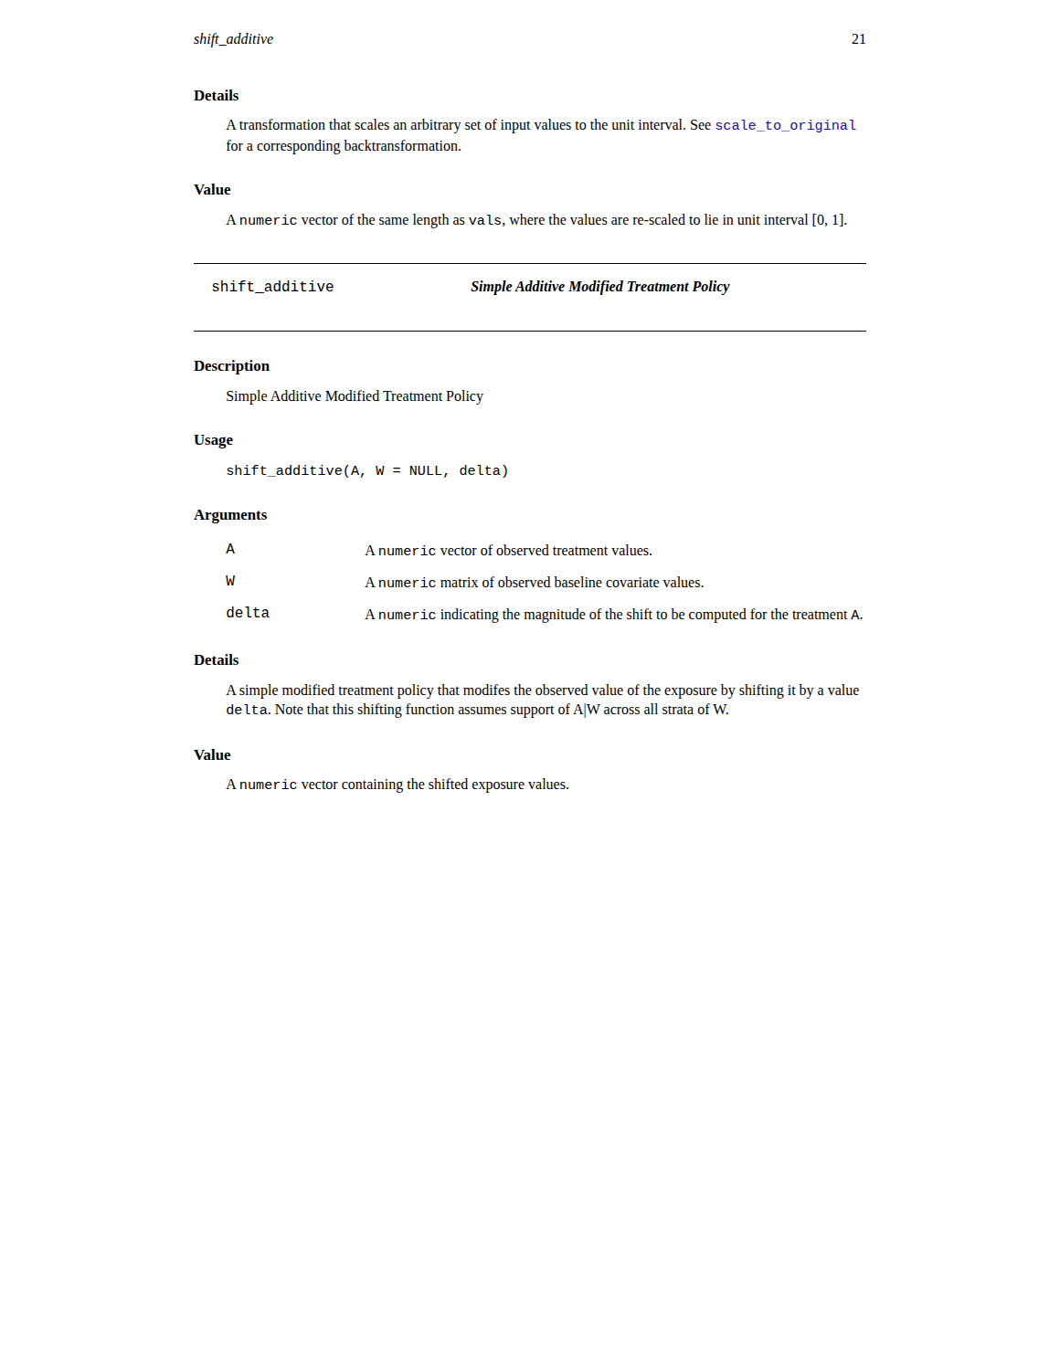shift_additive 21
Details
A transformation that scales an arbitrary set of input values to the unit interval. See scale_to_original for a corresponding backtransformation.
Value
A numeric vector of the same length as vals, where the values are re-scaled to lie in unit interval [0, 1].
shift_additive Simple Additive Modified Treatment Policy
Description
Simple Additive Modified Treatment Policy
Usage
shift_additive(A, W = NULL, delta)
Arguments
A
A numeric vector of observed treatment values.
W
A numeric matrix of observed baseline covariate values.
delta
A numeric indicating the magnitude of the shift to be computed for the treatment A.
Details
A simple modified treatment policy that modifes the observed value of the exposure by shifting it by a value delta. Note that this shifting function assumes support of A|W across all strata of W.
Value
A numeric vector containing the shifted exposure values.